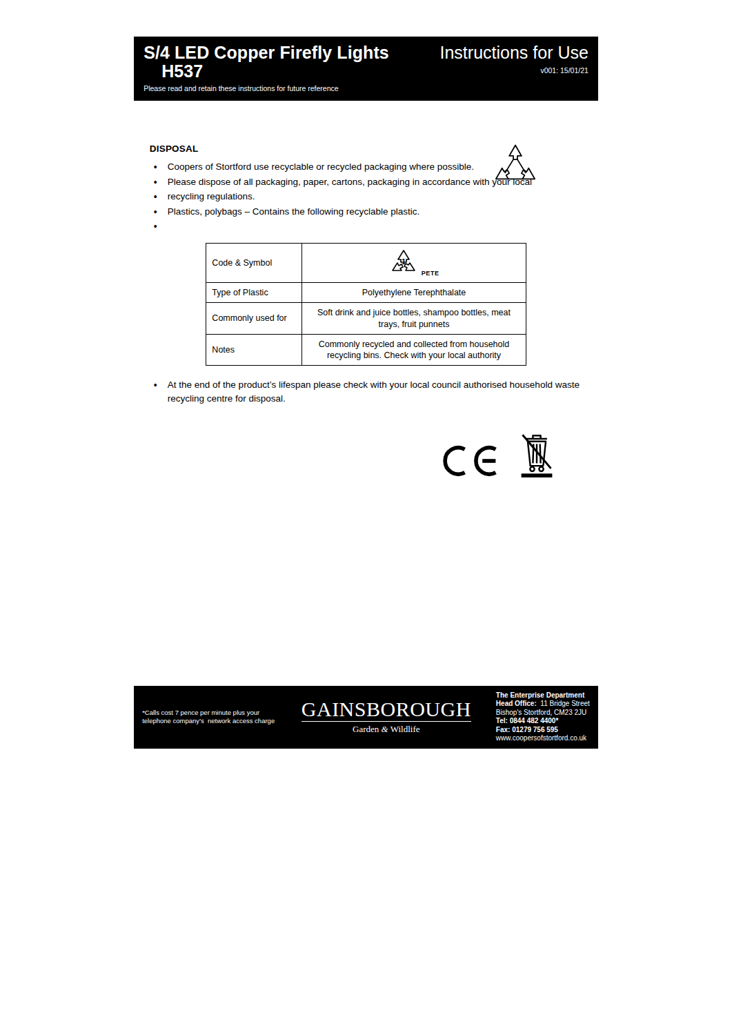S/4 LED Copper Firefly Lights H537
Please read and retain these instructions for future reference
Instructions for Use
v001: 15/01/21
DISPOSAL
Coopers of Stortford use recyclable or recycled packaging where possible.
Please dispose of all packaging, paper, cartons, packaging in accordance with your local
recycling regulations.
Plastics, polybags – Contains the following recyclable plastic.
| Code & Symbol | 1 PETE |
| Type of Plastic | Polyethylene Terephthalate |
| Commonly used for | Soft drink and juice bottles, shampoo bottles, meat trays, fruit punnets |
| Notes | Commonly recycled and collected from household recycling bins. Check with your local authority |
At the end of the product’s lifespan please check with your local council authorised household waste recycling centre for disposal.
*Calls cost 7 pence per minute plus your
telephone company’s network access charge
GAINSBOROUGH
Garden & Wildlife
The Enterprise Department
Head Office: 11 Bridge Street
Bishop's Stortford, CM23 2JU
Tel: 0844 482 4400*
Fax: 01279 756 595
www.coopersofstortford.co.uk